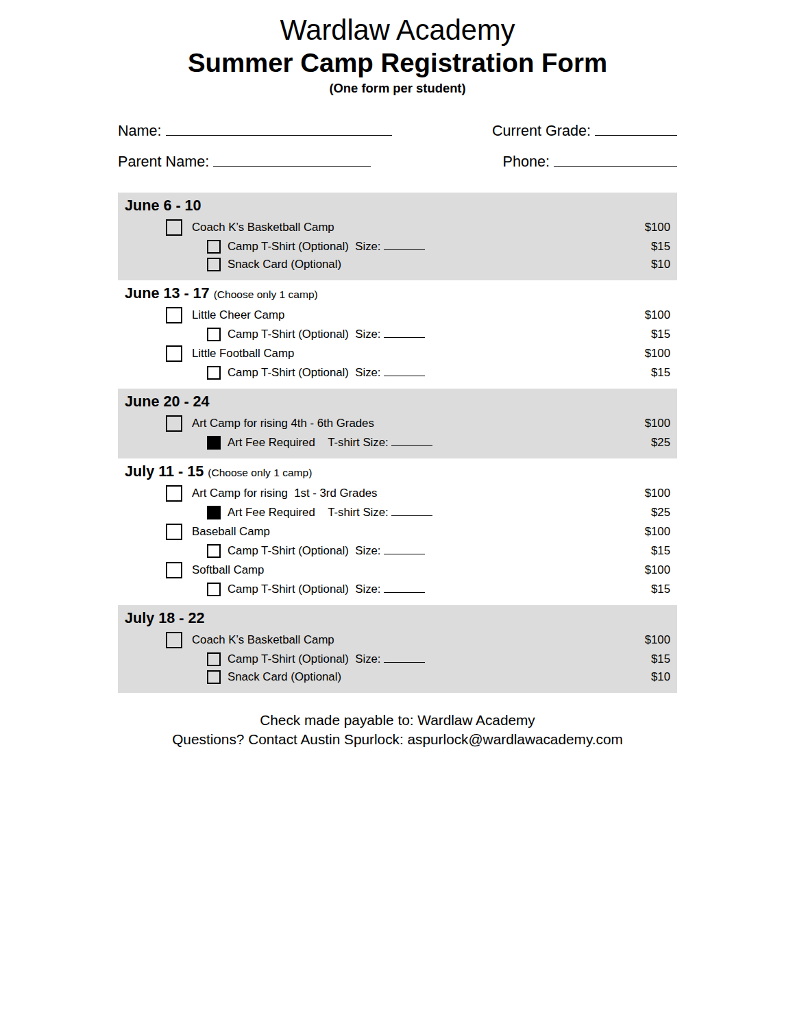Wardlaw Academy
Summer Camp Registration Form
(One form per student)
Name: Current Grade:
Parent Name: Phone:
June 6 - 10
Coach K’s Basketball Camp $100
Camp T-Shirt (Optional) Size: $15
Snack Card (Optional) $10
June 13 - 17 (Choose only 1 camp)
Little Cheer Camp $100
Camp T-Shirt (Optional) Size: $15
Little Football Camp $100
Camp T-Shirt (Optional) Size: $15
June 20 - 24
Art Camp for rising 4th - 6th Grades $100
Art Fee Required T-shirt Size: $25
July 11 - 15 (Choose only 1 camp)
Art Camp for rising 1st - 3rd Grades $100
Art Fee Required T-shirt Size: $25
Baseball Camp $100
Camp T-Shirt (Optional) Size: $15
Softball Camp $100
Camp T-Shirt (Optional) Size: $15
July 18 - 22
Coach K’s Basketball Camp $100
Camp T-Shirt (Optional) Size: $15
Snack Card (Optional) $10
Check made payable to: Wardlaw Academy
Questions? Contact Austin Spurlock: aspurlock@wardlawacademy.com